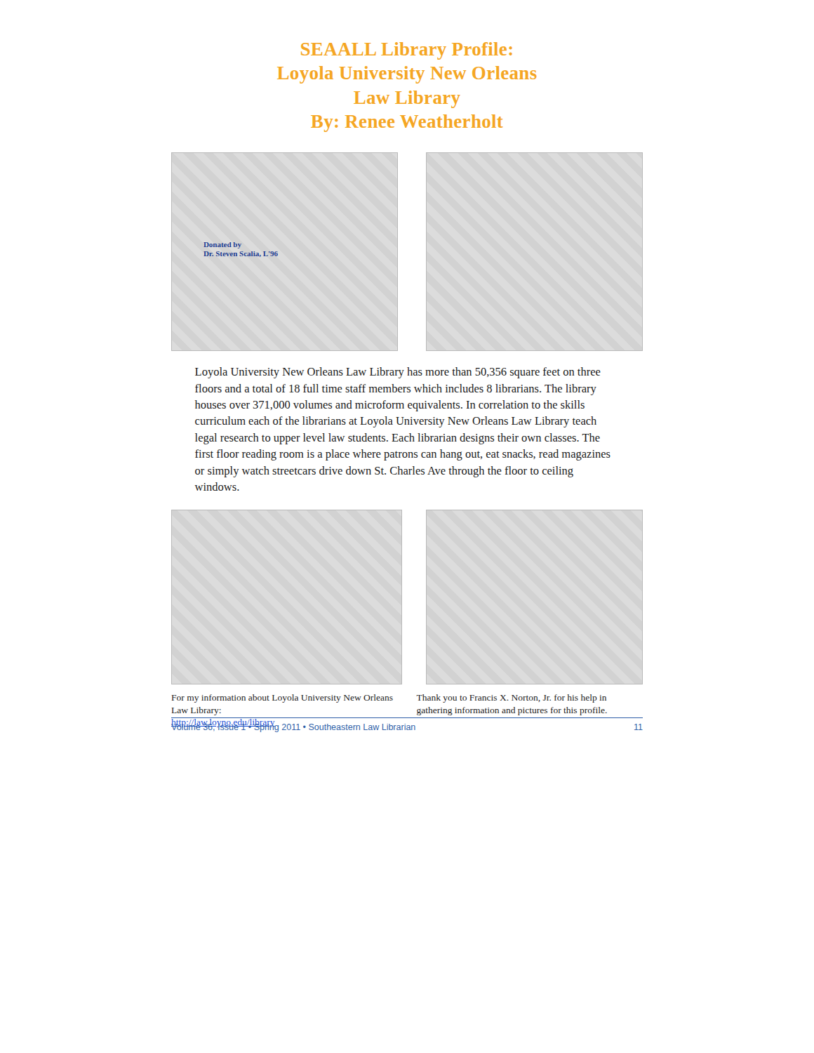SEAALL Library Profile:
Loyola University New Orleans
Law Library
By: Renee Weatherholt
Donated by
Dr. Steven Scalia, L'96
Loyola University New Orleans Law Library has more than 50,356 square feet on three floors and a total of 18 full time staff members which includes 8 librarians. The library houses over 371,000 volumes and microform equivalents. In correlation to the skills curriculum each of the librarians at Loyola University New Orleans Law Library teach legal research to upper level law students. Each librarian designs their own classes. The first floor reading room is a place where patrons can hang out, eat snacks, read magazines or simply watch streetcars drive down St. Charles Ave through the floor to ceiling windows.
For my information about Loyola University New Orleans Law Library:
http://law.loyno.edu/library
Thank you to Francis X. Norton, Jr. for his help in gathering information and pictures for this profile.
Volume 36, Issue 1 • Spring 2011 • Southeastern Law Librarian 11